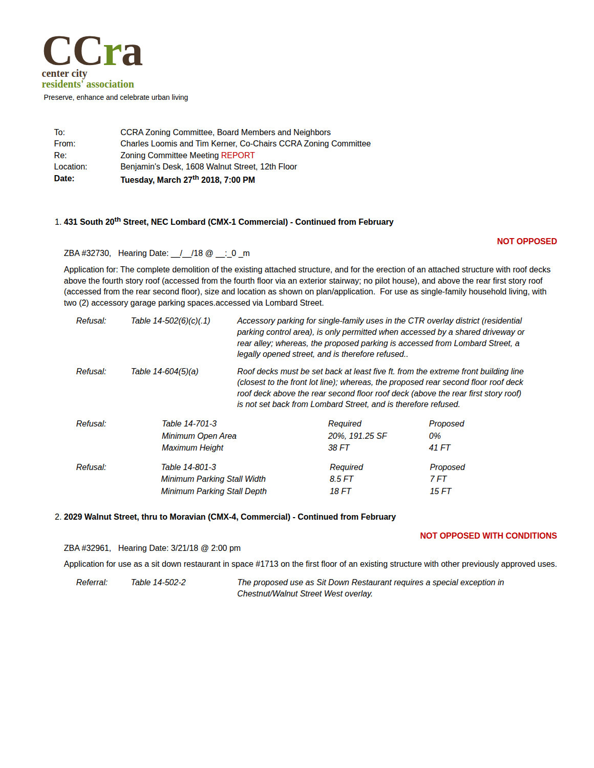CCra center city
residents' association
Preserve, enhance and celebrate urban living
| To: | CCRA Zoning Committee, Board Members and Neighbors |
| From: | Charles Loomis and Tim Kerner, Co-Chairs CCRA Zoning Committee |
| Re: | Zoning Committee Meeting REPORT |
| Location: | Benjamin's Desk, 1608 Walnut Street, 12th Floor |
| Date: | Tuesday, March 27 th 2018, 7:00 PM |
431 South 20th Street, NEC Lombard (CMX-1 Commercial) - Continued from February
NOT OPPOSED
ZBA #32730, Hearing Date: __/__/18 @ __:_0 _m
Application for: The complete demolition of the existing attached structure, and for the erection of an attached structure with roof decks above the fourth story roof (accessed from the fourth floor via an exterior stairway; no pilot house), and above the rear first story roof (accessed from the rear second floor), size and location as shown on plan/application. For use as single-family household living, with two (2) accessory garage parking spaces.accessed via Lombard Street.
| Refusal: | Table 14-502(6)(c)(.1) | Accessory parking for single-family uses in the CTR overlay district (residential parking control area), is only permitted when accessed by a shared driveway or rear alley; whereas, the proposed parking is accessed from Lombard Street, a legally opened street, and is therefore refused.. |
| Refusal: | Table 14-604(5)(a) | Roof decks must be set back at least five ft. from the extreme front building line (closest to the front lot line); whereas, the proposed rear second floor roof deck roof deck above the rear second floor roof deck (above the rear first story roof) is not set back from Lombard Street, and is therefore refused. |
| Refusal: | Table 14-701-3 | Required | Proposed |
| | Minimum Open Area | 20%, 191.25 SF | 0% |
| | Maximum Height | 38 FT | 41 FT |
| Refusal: | Table 14-801-3 | Required | Proposed |
| | Minimum Parking Stall Width | 8.5 FT | 7 FT |
| | Minimum Parking Stall Depth | 18 FT | 15 FT |
2029 Walnut Street, thru to Moravian (CMX-4, Commercial) - Continued from February
NOT OPPOSED WITH CONDITIONS
ZBA #32961, Hearing Date: 3/21/18 @ 2:00 pm
Application for use as a sit down restaurant in space #1713 on the first floor of an existing structure with other previously approved uses.
| Referral: | Table 14-502-2 | The proposed use as Sit Down Restaurant requires a special exception in Chestnut/Walnut Street West overlay. |